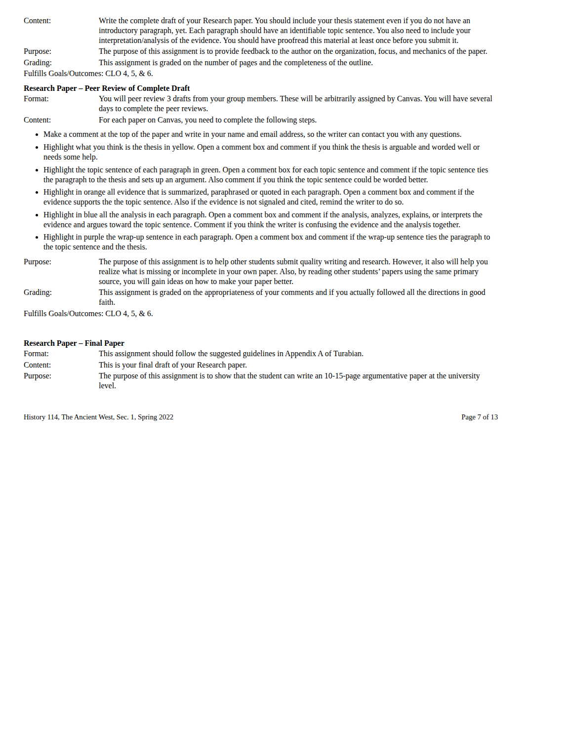Content:
Write the complete draft of your Research paper. You should include your thesis statement even if you do not have an introductory paragraph, yet. Each paragraph should have an identifiable topic sentence. You also need to include your interpretation/analysis of the evidence. You should have proofread this material at least once before you submit it.
Purpose:
The purpose of this assignment is to provide feedback to the author on the organization, focus, and mechanics of the paper.
Grading:
This assignment is graded on the number of pages and the completeness of the outline.
Fulfills Goals/Outcomes: CLO 4, 5, & 6.
Research Paper – Peer Review of Complete Draft
Format:
You will peer review 3 drafts from your group members. These will be arbitrarily assigned by Canvas. You will have several days to complete the peer reviews.
Content:
For each paper on Canvas, you need to complete the following steps.
Make a comment at the top of the paper and write in your name and email address, so the writer can contact you with any questions.
Highlight what you think is the thesis in yellow. Open a comment box and comment if you think the thesis is arguable and worded well or needs some help.
Highlight the topic sentence of each paragraph in green. Open a comment box for each topic sentence and comment if the topic sentence ties the paragraph to the thesis and sets up an argument. Also comment if you think the topic sentence could be worded better.
Highlight in orange all evidence that is summarized, paraphrased or quoted in each paragraph. Open a comment box and comment if the evidence supports the the topic sentence. Also if the evidence is not signaled and cited, remind the writer to do so.
Highlight in blue all the analysis in each paragraph. Open a comment box and comment if the analysis, analyzes, explains, or interprets the evidence and argues toward the topic sentence. Comment if you think the writer is confusing the evidence and the analysis together.
Highlight in purple the wrap-up sentence in each paragraph. Open a comment box and comment if the wrap-up sentence ties the paragraph to the topic sentence and the thesis.
Purpose:
The purpose of this assignment is to help other students submit quality writing and research. However, it also will help you realize what is missing or incomplete in your own paper. Also, by reading other students’ papers using the same primary source, you will gain ideas on how to make your paper better.
Grading:
This assignment is graded on the appropriateness of your comments and if you actually followed all the directions in good faith.
Fulfills Goals/Outcomes: CLO 4, 5, & 6.
Research Paper – Final Paper
Format:
This assignment should follow the suggested guidelines in Appendix A of Turabian.
Content:
This is your final draft of your Research paper.
Purpose:
The purpose of this assignment is to show that the student can write an 10-15-page argumentative paper at the university level.
History 114, The Ancient West, Sec. 1, Spring 2022 Page 7 of 13